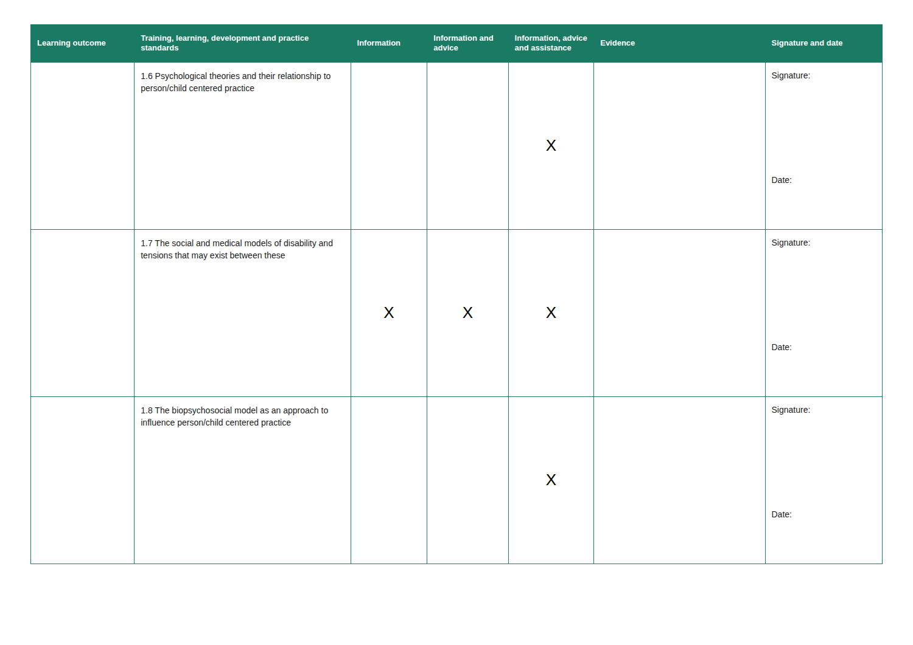| Learning outcome | Training, learning, development and practice standards | Information | Information and advice | Information, advice and assistance | Evidence | Signature and date |
| --- | --- | --- | --- | --- | --- | --- |
| | 1.6 Psychological theories and their relationship to person/child centered practice | | | X | | Signature: Date: |
| | 1.7 The social and medical models of disability and tensions that may exist between these | X | X | X | | Signature: Date: |
| | 1.8 The biopsychosocial model as an approach to influence person/child centered practice | | | X | | Signature: Date: |